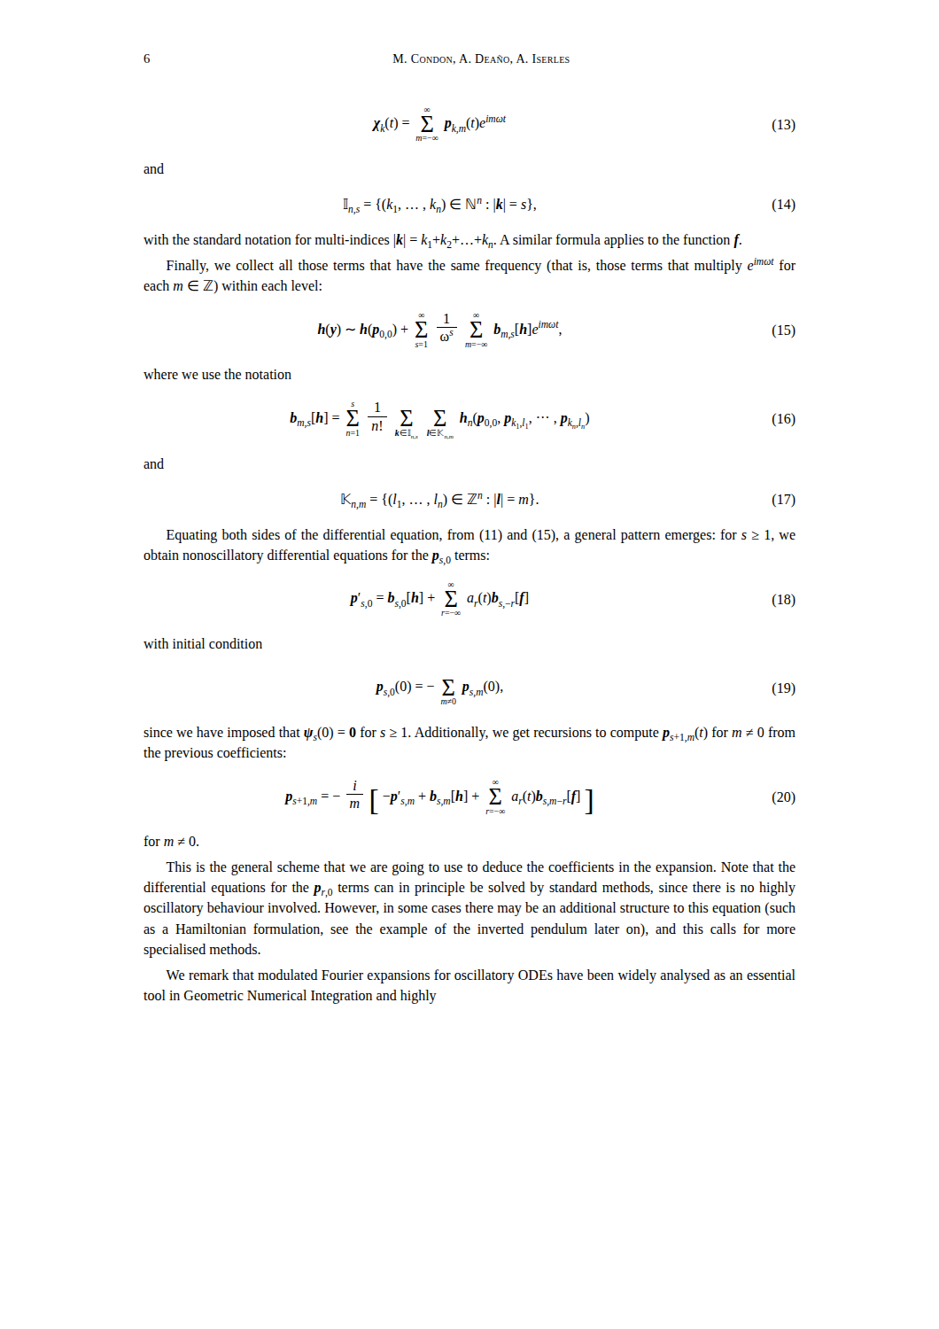6 M. Condon, A. Deaño, A. Iserles
χk(t) = ∞Σm=−∞ pk,m(t)eimωt
(13)
and
𝕀n,s = {(k1, … , kn) ∈ ℕn : |k| = s},
(14)
with the standard notation for multi-indices |k| = k1+k2+…+kn. A similar formula applies to the function f.
Finally, we collect all those terms that have the same frequency (that is, those terms that multiply eimωt for each m ∈ ℤ) within each level:
h(y) ∼ h(p0,0) + ∞Σs=1 1 ωs ∞Σm=−∞ bm,s[h]eimωt,
(15)
where we use the notation
bm,s[h] = sΣn=1 1 n! Σk∈𝕀n,s Σl∈𝕂n,m hn(p0,0, pk1,l1, ··· , pkn,ln)
(16)
and
𝕂n,m = {(l1, … , ln) ∈ ℤn : |l| = m}.
(17)
Equating both sides of the differential equation, from (11) and (15), a general pattern emerges: for s ≥ 1, we obtain nonoscillatory differential equations for the ps,0 terms:
p′s,0 = bs,0[h] + ∞Σr=−∞ ar(t)bs,−r[f]
(18)
with initial condition
ps,0(0) = − Σm≠0 ps,m(0),
(19)
since we have imposed that ψs(0) = 0 for s ≥ 1. Additionally, we get recursions to compute ps+1,m(t) for m ≠ 0 from the previous coefficients:
ps+1,m = − im [ −p′s,m + bs,m[h] + ∞Σr=−∞ ar(t)bs,m−r[f] ]
(20)
for m ≠ 0.
This is the general scheme that we are going to use to deduce the coefficients in the expansion. Note that the differential equations for the pr,0 terms can in principle be solved by standard methods, since there is no highly oscillatory behaviour involved. However, in some cases there may be an additional structure to this equation (such as a Hamiltonian formulation, see the example of the inverted pendulum later on), and this calls for more specialised methods.
We remark that modulated Fourier expansions for oscillatory ODEs have been widely analysed as an essential tool in Geometric Numerical Integration and highly